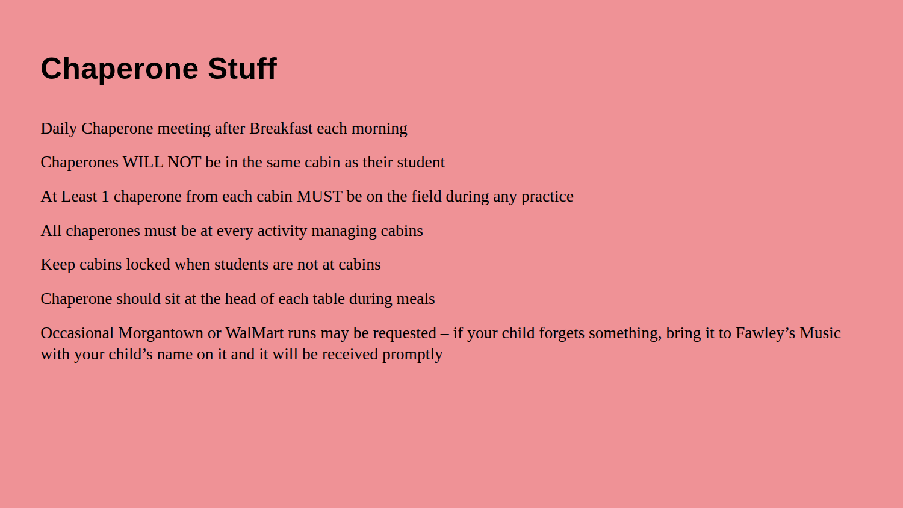Chaperone Stuff
Daily Chaperone meeting after Breakfast each morning
Chaperones WILL NOT be in the same cabin as their student
At Least 1 chaperone from each cabin MUST be on the field during any practice
All chaperones must be at every activity managing cabins
Keep cabins locked when students are not at cabins
Chaperone should sit at the head of each table during meals
Occasional Morgantown or WalMart runs may be requested – if your child forgets something, bring it to Fawley’s Music with your child’s name on it and it will be received promptly